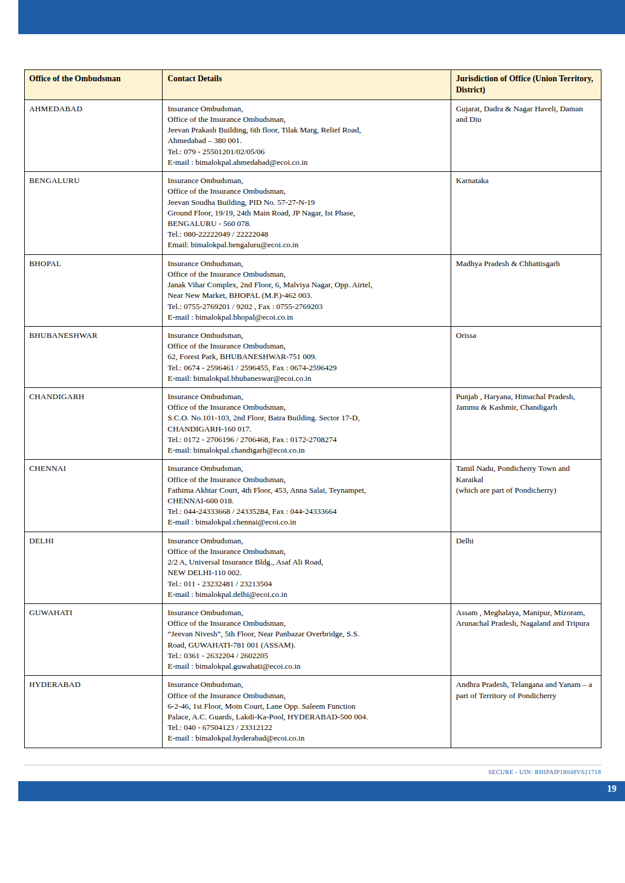| Office of the Ombudsman | Contact Details | Jurisdiction of Office (Union Territory, District) |
| --- | --- | --- |
| AHMEDABAD | Insurance Ombudsman, Office of the Insurance Ombudsman, Jeevan Prakash Building, 6th floor, Tilak Marg, Relief Road, Ahmedabad – 380 001. Tel.: 079 - 25501201/02/05/06 E-mail : bimalokpal.ahmedabad@ecoi.co.in | Gujarat, Dadra & Nagar Haveli, Daman and Diu |
| BENGALURU | Insurance Ombudsman, Office of the Insurance Ombudsman, Jeevan Soudha Building, PID No. 57-27-N-19 Ground Floor, 19/19, 24th Main Road, JP Nagar, Ist Phase, BENGALURU - 560 078. Tel.: 080-22222049 / 22222048 Email: bimalokpal.bengaluru@ecoi.co.in | Karnataka |
| BHOPAL | Insurance Ombudsman, Office of the Insurance Ombudsman, Janak Vihar Complex, 2nd Floor, 6, Malviya Nagar, Opp. Airtel, Near New Market, BHOPAL (M.P.)-462 003. Tel.: 0755-2769201 / 9202 , Fax : 0755-2769203 E-mail : bimalokpal.bhopal@ecoi.co.in | Madhya Pradesh & Chhattisgarh |
| BHUBANESHWAR | Insurance Ombudsman, Office of the Insurance Ombudsman, 62, Forest Park, BHUBANESHWAR-751 009. Tel.: 0674 - 2596461 / 2596455, Fax : 0674-2596429 E-mail: bimalokpal.bhubaneswar@ecoi.co.in | Orissa |
| CHANDIGARH | Insurance Ombudsman, Office of the Insurance Ombudsman, S.C.O. No.101-103, 2nd Floor, Batra Building. Sector 17-D, CHANDIGARH-160 017. Tel.: 0172 - 2706196 / 2706468, Fax : 0172-2708274 E-mail: bimalokpal.chandigarh@ecoi.co.in | Punjab , Haryana, Himachal Pradesh, Jammu & Kashmir, Chandigarh |
| CHENNAI | Insurance Ombudsman, Office of the Insurance Ombudsman, Fathima Akhtar Court, 4th Floor, 453, Anna Salai, Teynampet, CHENNAI-600 018. Tel.: 044-24333668 / 24335284, Fax : 044-24333664 E-mail : bimalokpal.chennai@ecoi.co.in | Tamil Nadu, Pondicherry Town and Karaikal (which are part of Pondicherry) |
| DELHI | Insurance Ombudsman, Office of the Insurance Ombudsman, 2/2 A, Universal Insurance Bldg., Asaf Ali Road, NEW DELHI-110 002. Tel.: 011 - 23232481 / 23213504 E-mail : bimalokpal.delhi@ecoi.co.in | Delhi |
| GUWAHATI | Insurance Ombudsman, Office of the Insurance Ombudsman, “Jeevan Nivesh”, 5th Floor, Near Panbazar Overbridge, S.S. Road, GUWAHATI-781 001 (ASSAM). Tel.: 0361 - 2632204 / 2602205 E-mail : bimalokpal.guwahati@ecoi.co.in | Assam , Meghalaya, Manipur, Mizoram, Arunachal Pradesh, Nagaland and Tripura |
| HYDERABAD | Insurance Ombudsman, Office of the Insurance Ombudsman, 6-2-46, 1st Floor, Moin Court, Lane Opp. Saleem Function Palace, A.C. Guards, Lakdi-Ka-Pool, HYDERABAD-500 004. Tel.: 040 - 67504123 / 23312122 E-mail : bimalokpal.hyderabad@ecoi.co.in | Andhra Pradesh, Telangana and Yanam – a part of Territory of Pondicherry |
SECURE - UIN: RHIPAIP18048V021718
19